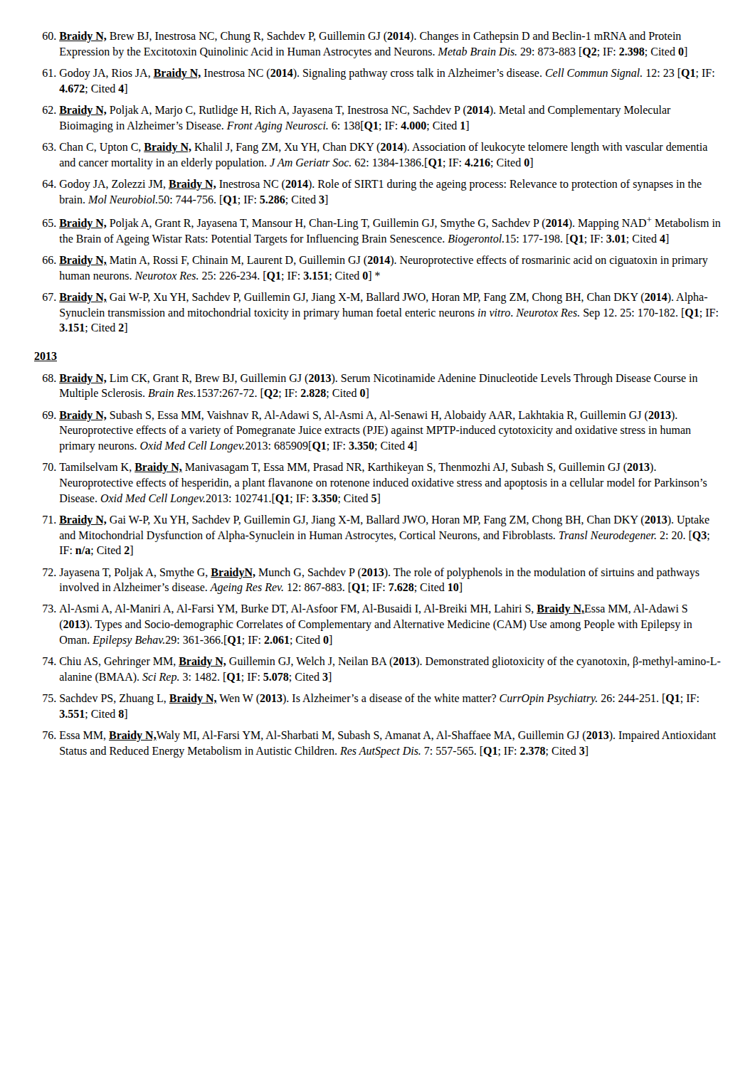Braidy N, Brew BJ, Inestrosa NC, Chung R, Sachdev P, Guillemin GJ (2014). Changes in Cathepsin D and Beclin-1 mRNA and Protein Expression by the Excitotoxin Quinolinic Acid in Human Astrocytes and Neurons. Metab Brain Dis. 29: 873-883 [Q2; IF: 2.398; Cited 0]
Godoy JA, Rios JA, Braidy N, Inestrosa NC (2014). Signaling pathway cross talk in Alzheimer’s disease. Cell Commun Signal. 12: 23 [Q1; IF: 4.672; Cited 4]
Braidy N, Poljak A, Marjo C, Rutlidge H, Rich A, Jayasena T, Inestrosa NC, Sachdev P (2014). Metal and Complementary Molecular Bioimaging in Alzheimer’s Disease. Front Aging Neurosci. 6: 138[Q1; IF: 4.000; Cited 1]
Chan C, Upton C, Braidy N, Khalil J, Fang ZM, Xu YH, Chan DKY (2014). Association of leukocyte telomere length with vascular dementia and cancer mortality in an elderly population. J Am Geriatr Soc. 62: 1384-1386.[Q1; IF: 4.216; Cited 0]
Godoy JA, Zolezzi JM, Braidy N, Inestrosa NC (2014). Role of SIRT1 during the ageing process: Relevance to protection of synapses in the brain. Mol Neurobiol. 50: 744-756. [Q1; IF: 5.286; Cited 3]
Braidy N, Poljak A, Grant R, Jayasena T, Mansour H, Chan-Ling T, Guillemin GJ, Smythe G, Sachdev P (2014). Mapping NAD+ Metabolism in the Brain of Ageing Wistar Rats: Potential Targets for Influencing Brain Senescence. Biogerontol. 15: 177-198. [Q1; IF: 3.01; Cited 4]
Braidy N, Matin A, Rossi F, Chinain M, Laurent D, Guillemin GJ (2014). Neuroprotective effects of rosmarinic acid on ciguatoxin in primary human neurons. Neurotox Res. 25: 226-234. [Q1; IF: 3.151; Cited 0] *
Braidy N, Gai W-P, Xu YH, Sachdev P, Guillemin GJ, Jiang X-M, Ballard JWO, Horan MP, Fang ZM, Chong BH, Chan DKY (2014). Alpha-Synuclein transmission and mitochondrial toxicity in primary human foetal enteric neurons in vitro. Neurotox Res. Sep 12. 25: 170-182. [Q1; IF: 3.151; Cited 2]
2013
Braidy N, Lim CK, Grant R, Brew BJ, Guillemin GJ (2013). Serum Nicotinamide Adenine Dinucleotide Levels Through Disease Course in Multiple Sclerosis. Brain Res. 1537:267-72. [Q2; IF: 2.828; Cited 0]
Braidy N, Subash S, Essa MM, Vaishnav R, Al-Adawi S, Al-Asmi A, Al-Senawi H, Alobaidy AAR, Lakhtakia R, Guillemin GJ (2013). Neuroprotective effects of a variety of Pomegranate Juice extracts (PJE) against MPTP-induced cytotoxicity and oxidative stress in human primary neurons. Oxid Med Cell Longev. 2013: 685909[Q1; IF: 3.350; Cited 4]
Tamilselvam K, Braidy N, Manivasagam T, Essa MM, Prasad NR, Karthikeyan S, Thenmozhi AJ, Subash S, Guillemin GJ (2013). Neuroprotective effects of hesperidin, a plant flavanone on rotenone induced oxidative stress and apoptosis in a cellular model for Parkinson’s Disease. Oxid Med Cell Longev. 2013: 102741.[Q1; IF: 3.350; Cited 5]
Braidy N, Gai W-P, Xu YH, Sachdev P, Guillemin GJ, Jiang X-M, Ballard JWO, Horan MP, Fang ZM, Chong BH, Chan DKY (2013). Uptake and Mitochondrial Dysfunction of Alpha-Synuclein in Human Astrocytes, Cortical Neurons, and Fibroblasts. Transl Neurodegener. 2: 20. [Q3; IF: n/a; Cited 2]
Jayasena T, Poljak A, Smythe G, BraidyN, Munch G, Sachdev P (2013). The role of polyphenols in the modulation of sirtuins and pathways involved in Alzheimer’s disease. Ageing Res Rev. 12: 867-883. [Q1; IF: 7.628; Cited 10]
Al-Asmi A, Al-Maniri A, Al-Farsi YM, Burke DT, Al-Asfoor FM, Al-Busaidi I, Al-Breiki MH, Lahiri S, Braidy N, Essa MM, Al-Adawi S (2013). Types and Socio-demographic Correlates of Complementary and Alternative Medicine (CAM) Use among People with Epilepsy in Oman. Epilepsy Behav. 29: 361-366.[Q1; IF: 2.061; Cited 0]
Chiu AS, Gehringer MM, Braidy N, Guillemin GJ, Welch J, Neilan BA (2013). Demonstrated gliotoxicity of the cyanotoxin, β-methyl-amino-L-alanine (BMAA). Sci Rep. 3: 1482. [Q1; IF: 5.078; Cited 3]
Sachdev PS, Zhuang L, Braidy N, Wen W (2013). Is Alzheimer’s a disease of the white matter? CurrOpin Psychiatry. 26: 244-251. [Q1; IF: 3.551; Cited 8]
Essa MM, Braidy N, Waly MI, Al-Farsi YM, Al-Sharbati M, Subash S, Amanat A, Al-Shaffaee MA, Guillemin GJ (2013). Impaired Antioxidant Status and Reduced Energy Metabolism in Autistic Children. Res AutSpect Dis. 7: 557-565. [Q1; IF: 2.378; Cited 3]